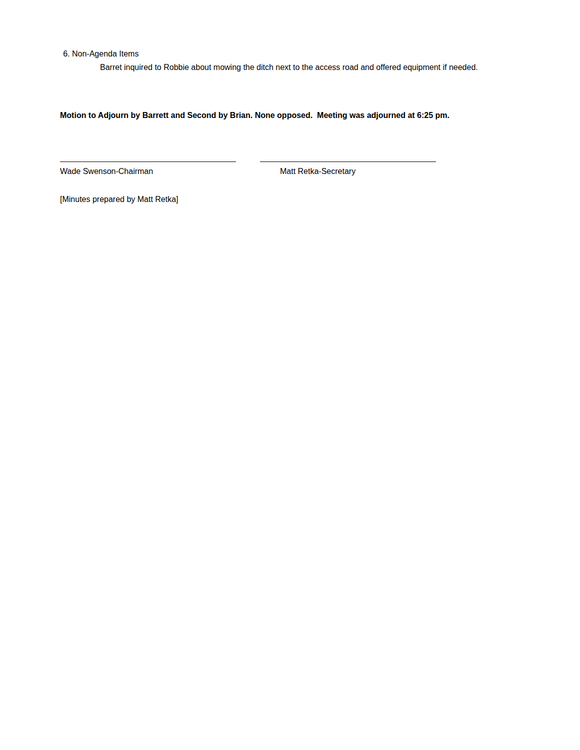Non-Agenda Items
Barret inquired to Robbie about mowing the ditch next to the access road and offered equipment if needed.
Motion to Adjourn by Barrett and Second by Brian. None opposed. Meeting was adjourned at 6:25 pm.
Wade Swenson-Chairman
Matt Retka-Secretary
[Minutes prepared by Matt Retka]